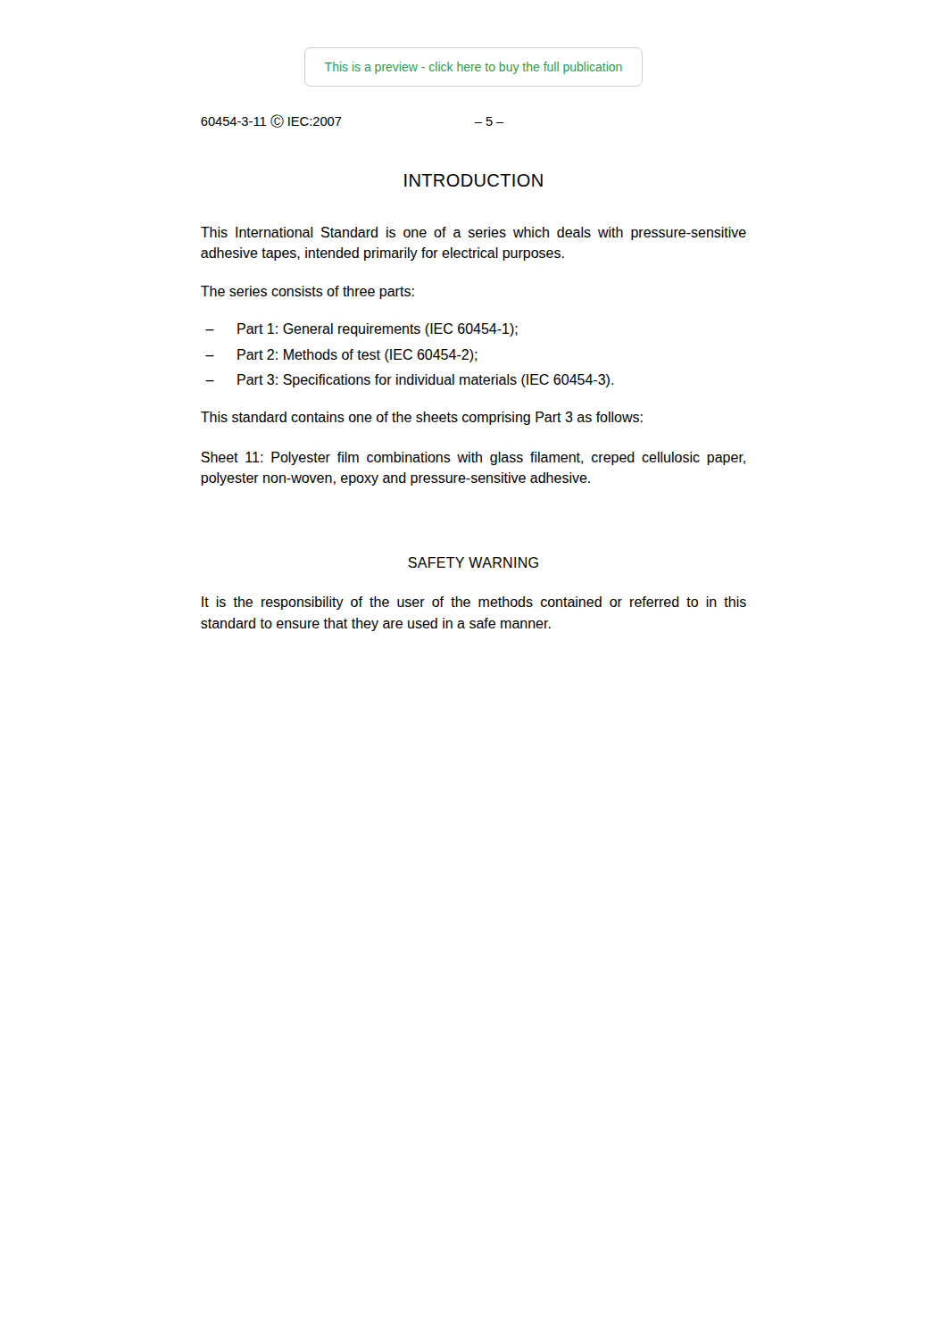This is a preview - click here to buy the full publication
60454-3-11 Ⓒ IEC:2007 – 5 –
INTRODUCTION
This International Standard is one of a series which deals with pressure-sensitive adhesive tapes, intended primarily for electrical purposes.
The series consists of three parts:
Part 1: General requirements (IEC 60454-1);
Part 2: Methods of test (IEC 60454-2);
Part 3: Specifications for individual materials (IEC 60454-3).
This standard contains one of the sheets comprising Part 3 as follows:
Sheet 11: Polyester film combinations with glass filament, creped cellulosic paper, polyester non-woven, epoxy and pressure-sensitive adhesive.
SAFETY WARNING
It is the responsibility of the user of the methods contained or referred to in this standard to ensure that they are used in a safe manner.